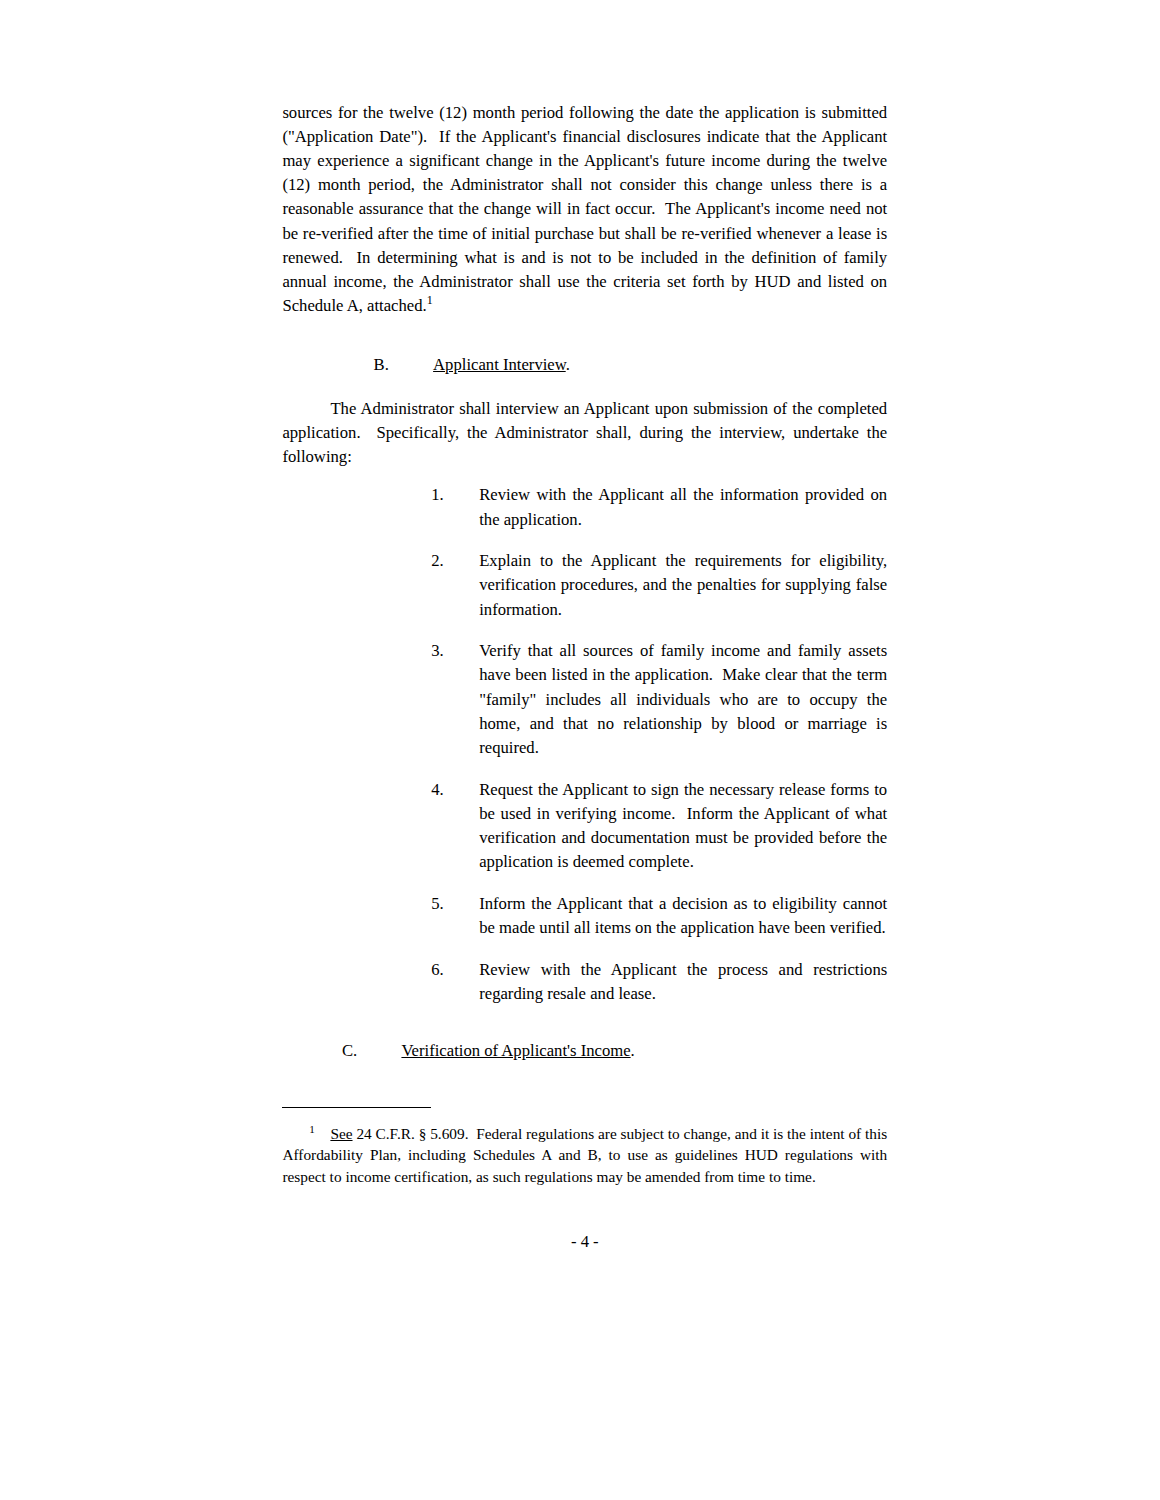sources for the twelve (12) month period following the date the application is submitted ("Application Date"). If the Applicant's financial disclosures indicate that the Applicant may experience a significant change in the Applicant's future income during the twelve (12) month period, the Administrator shall not consider this change unless there is a reasonable assurance that the change will in fact occur. The Applicant's income need not be re-verified after the time of initial purchase but shall be re-verified whenever a lease is renewed. In determining what is and is not to be included in the definition of family annual income, the Administrator shall use the criteria set forth by HUD and listed on Schedule A, attached.1
B. Applicant Interview.
The Administrator shall interview an Applicant upon submission of the completed application. Specifically, the Administrator shall, during the interview, undertake the following:
1. Review with the Applicant all the information provided on the application.
2. Explain to the Applicant the requirements for eligibility, verification procedures, and the penalties for supplying false information.
3. Verify that all sources of family income and family assets have been listed in the application. Make clear that the term "family" includes all individuals who are to occupy the home, and that no relationship by blood or marriage is required.
4. Request the Applicant to sign the necessary release forms to be used in verifying income. Inform the Applicant of what verification and documentation must be provided before the application is deemed complete.
5. Inform the Applicant that a decision as to eligibility cannot be made until all items on the application have been verified.
6. Review with the Applicant the process and restrictions regarding resale and lease.
C. Verification of Applicant's Income.
1 See 24 C.F.R. § 5.609. Federal regulations are subject to change, and it is the intent of this Affordability Plan, including Schedules A and B, to use as guidelines HUD regulations with respect to income certification, as such regulations may be amended from time to time.
- 4 -